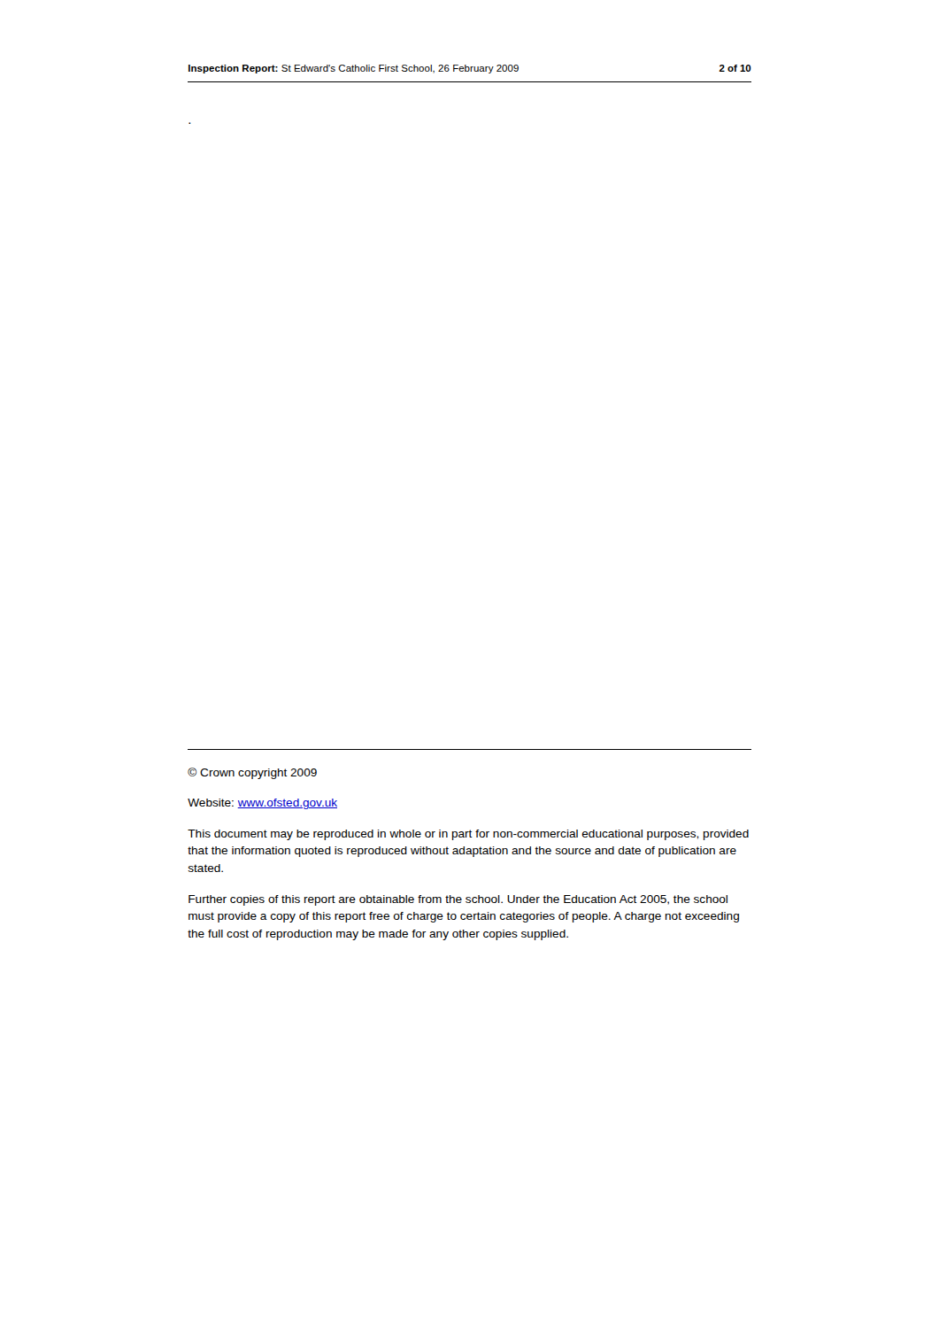Inspection Report: St Edward's Catholic First School, 26 February 2009
2 of 10
.
© Crown copyright 2009
Website: www.ofsted.gov.uk
This document may be reproduced in whole or in part for non-commercial educational purposes, provided that the information quoted is reproduced without adaptation and the source and date of publication are stated.
Further copies of this report are obtainable from the school. Under the Education Act 2005, the school must provide a copy of this report free of charge to certain categories of people. A charge not exceeding the full cost of reproduction may be made for any other copies supplied.